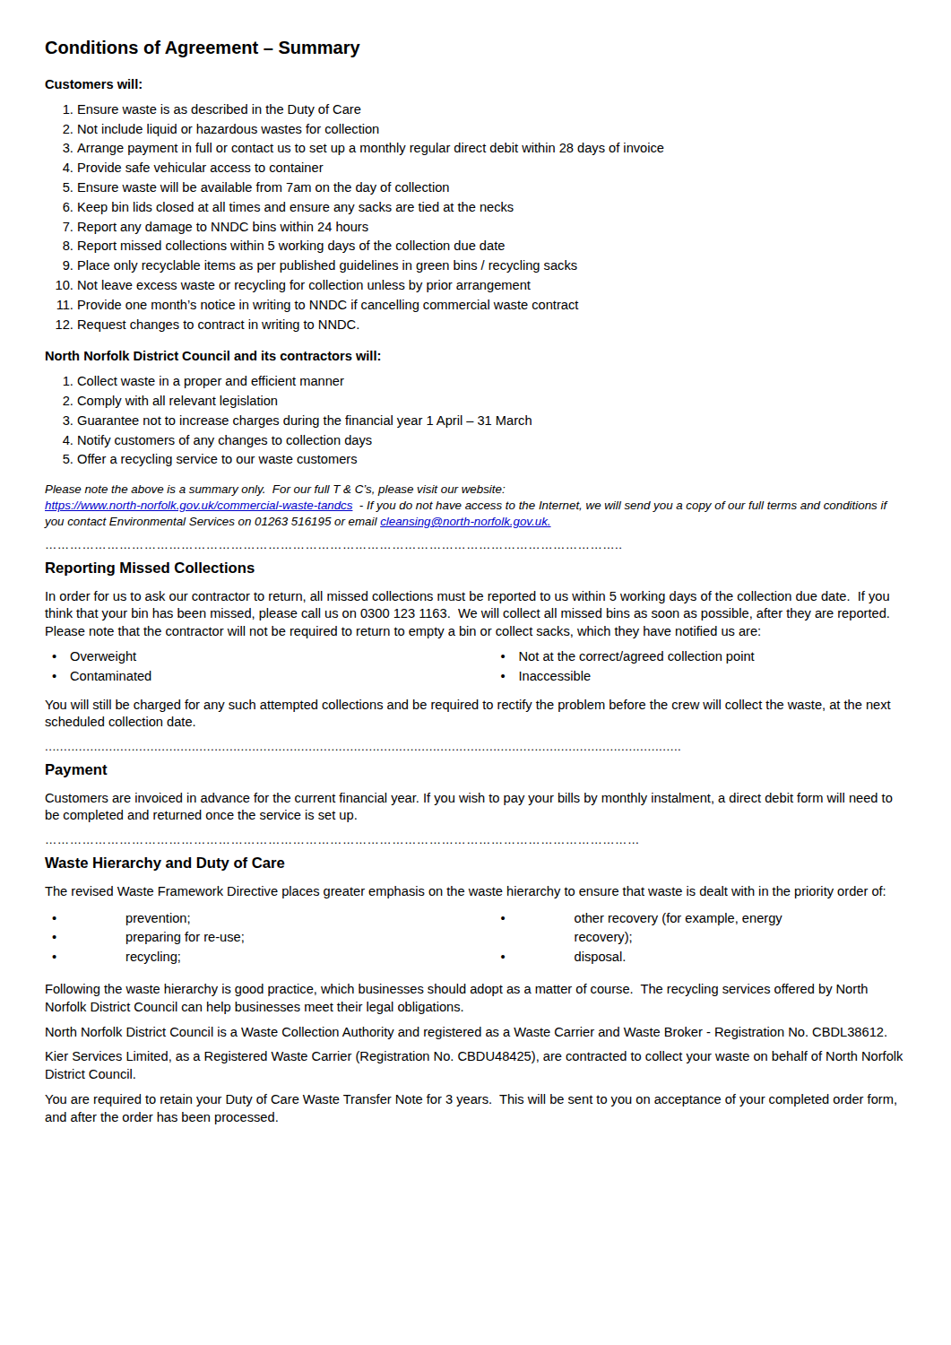Conditions of Agreement – Summary
Customers will:
Ensure waste is as described in the Duty of Care
Not include liquid or hazardous wastes for collection
Arrange payment in full or contact us to set up a monthly regular direct debit within 28 days of invoice
Provide safe vehicular access to container
Ensure waste will be available from 7am on the day of collection
Keep bin lids closed at all times and ensure any sacks are tied at the necks
Report any damage to NNDC bins within 24 hours
Report missed collections within 5 working days of the collection due date
Place only recyclable items as per published guidelines in green bins / recycling sacks
Not leave excess waste or recycling for collection unless by prior arrangement
Provide one month’s notice in writing to NNDC if cancelling commercial waste contract
Request changes to contract in writing to NNDC.
North Norfolk District Council and its contractors will:
Collect waste in a proper and efficient manner
Comply with all relevant legislation
Guarantee not to increase charges during the financial year 1 April – 31 March
Notify customers of any changes to collection days
Offer a recycling service to our waste customers
Please note the above is a summary only. For our full T & C’s, please visit our website:
https://www.north-norfolk.gov.uk/commercial-waste-tandcs - If you do not have access to the Internet, we will send you a copy of our full terms and conditions if you contact Environmental Services on 01263 516195 or email cleansing@north-norfolk.gov.uk.
…………………………………………………………………………………………………………………………..
Reporting Missed Collections
In order for us to ask our contractor to return, all missed collections must be reported to us within 5 working days of the collection due date. If you think that your bin has been missed, please call us on 0300 123 1163. We will collect all missed bins as soon as possible, after they are reported. Please note that the contractor will not be required to return to empty a bin or collect sacks, which they have notified us are:
Overweight
Contaminated
Not at the correct/agreed collection point
Inaccessible
You will still be charged for any such attempted collections and be required to rectify the problem before the crew will collect the waste, at the next scheduled collection date.
.........................................................................................................................................................................
Payment
Customers are invoiced in advance for the current financial year. If you wish to pay your bills by monthly instalment, a direct debit form will need to be completed and returned once the service is set up.
………………………………………………………………………………………………………………………………
Waste Hierarchy and Duty of Care
The revised Waste Framework Directive places greater emphasis on the waste hierarchy to ensure that waste is dealt with in the priority order of:
prevention;
preparing for re-use;
recycling;
other recovery (for example, energy
recovery);
disposal.
Following the waste hierarchy is good practice, which businesses should adopt as a matter of course. The recycling services offered by North Norfolk District Council can help businesses meet their legal obligations.
North Norfolk District Council is a Waste Collection Authority and registered as a Waste Carrier and Waste Broker - Registration No. CBDL38612.
Kier Services Limited, as a Registered Waste Carrier (Registration No. CBDU48425), are contracted to collect your waste on behalf of North Norfolk District Council.
You are required to retain your Duty of Care Waste Transfer Note for 3 years. This will be sent to you on acceptance of your completed order form, and after the order has been processed.